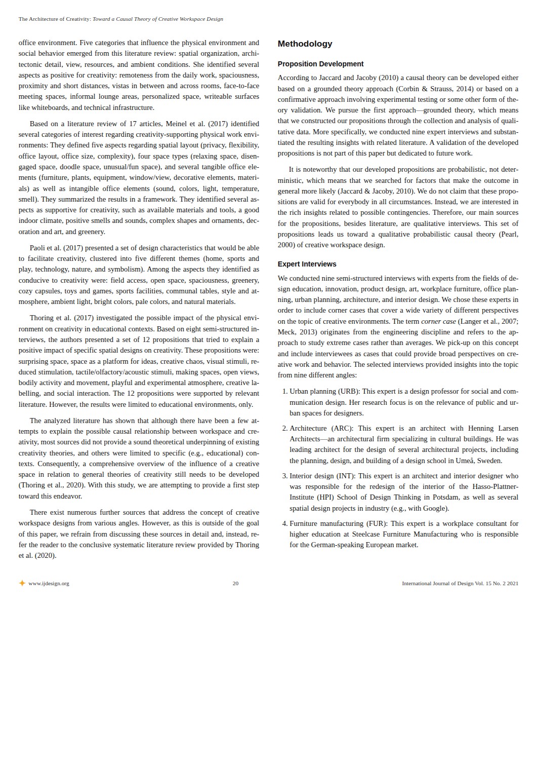The Architecture of Creativity: Toward a Causal Theory of Creative Workspace Design
office environment. Five categories that influence the physical environment and social behavior emerged from this literature review: spatial organization, architectonic detail, view, resources, and ambient conditions. She identified several aspects as positive for creativity: remoteness from the daily work, spaciousness, proximity and short distances, vistas in between and across rooms, face-to-face meeting spaces, informal lounge areas, personalized space, writeable surfaces like whiteboards, and technical infrastructure.
Based on a literature review of 17 articles, Meinel et al. (2017) identified several categories of interest regarding creativity-supporting physical work environments: They defined five aspects regarding spatial layout (privacy, flexibility, office layout, office size, complexity), four space types (relaxing space, disengaged space, doodle space, unusual/fun space), and several tangible office elements (furniture, plants, equipment, window/view, decorative elements, materials) as well as intangible office elements (sound, colors, light, temperature, smell). They summarized the results in a framework. They identified several aspects as supportive for creativity, such as available materials and tools, a good indoor climate, positive smells and sounds, complex shapes and ornaments, decoration and art, and greenery.
Paoli et al. (2017) presented a set of design characteristics that would be able to facilitate creativity, clustered into five different themes (home, sports and play, technology, nature, and symbolism). Among the aspects they identified as conducive to creativity were: field access, open space, spaciousness, greenery, cozy capsules, toys and games, sports facilities, communal tables, style and atmosphere, ambient light, bright colors, pale colors, and natural materials.
Thoring et al. (2017) investigated the possible impact of the physical environment on creativity in educational contexts. Based on eight semi-structured interviews, the authors presented a set of 12 propositions that tried to explain a positive impact of specific spatial designs on creativity. These propositions were: surprising space, space as a platform for ideas, creative chaos, visual stimuli, reduced stimulation, tactile/olfactory/acoustic stimuli, making spaces, open views, bodily activity and movement, playful and experimental atmosphere, creative labelling, and social interaction. The 12 propositions were supported by relevant literature. However, the results were limited to educational environments, only.
The analyzed literature has shown that although there have been a few attempts to explain the possible causal relationship between workspace and creativity, most sources did not provide a sound theoretical underpinning of existing creativity theories, and others were limited to specific (e.g., educational) contexts. Consequently, a comprehensive overview of the influence of a creative space in relation to general theories of creativity still needs to be developed (Thoring et al., 2020). With this study, we are attempting to provide a first step toward this endeavor.
There exist numerous further sources that address the concept of creative workspace designs from various angles. However, as this is outside of the goal of this paper, we refrain from discussing these sources in detail and, instead, refer the reader to the conclusive systematic literature review provided by Thoring et al. (2020).
Methodology
Proposition Development
According to Jaccard and Jacoby (2010) a causal theory can be developed either based on a grounded theory approach (Corbin & Strauss, 2014) or based on a confirmative approach involving experimental testing or some other form of theory validation. We pursue the first approach—grounded theory, which means that we constructed our propositions through the collection and analysis of qualitative data. More specifically, we conducted nine expert interviews and substantiated the resulting insights with related literature. A validation of the developed propositions is not part of this paper but dedicated to future work.
It is noteworthy that our developed propositions are probabilistic, not deterministic, which means that we searched for factors that make the outcome in general more likely (Jaccard & Jacoby, 2010). We do not claim that these propositions are valid for everybody in all circumstances. Instead, we are interested in the rich insights related to possible contingencies. Therefore, our main sources for the propositions, besides literature, are qualitative interviews. This set of propositions leads us toward a qualitative probabilistic causal theory (Pearl, 2000) of creative workspace design.
Expert Interviews
We conducted nine semi-structured interviews with experts from the fields of design education, innovation, product design, art, workplace furniture, office planning, urban planning, architecture, and interior design. We chose these experts in order to include corner cases that cover a wide variety of different perspectives on the topic of creative environments. The term corner case (Langer et al., 2007; Meck, 2013) originates from the engineering discipline and refers to the approach to study extreme cases rather than averages. We pick-up on this concept and include interviewees as cases that could provide broad perspectives on creative work and behavior. The selected interviews provided insights into the topic from nine different angles:
Urban planning (URB): This expert is a design professor for social and communication design. Her research focus is on the relevance of public and urban spaces for designers.
Architecture (ARC): This expert is an architect with Henning Larsen Architects—an architectural firm specializing in cultural buildings. He was leading architect for the design of several architectural projects, including the planning, design, and building of a design school in Umeå, Sweden.
Interior design (INT): This expert is an architect and interior designer who was responsible for the redesign of the interior of the Hasso-Plattner-Institute (HPI) School of Design Thinking in Potsdam, as well as several spatial design projects in industry (e.g., with Google).
Furniture manufacturing (FUR): This expert is a workplace consultant for higher education at Steelcase Furniture Manufacturing who is responsible for the German-speaking European market.
✦ www.ijdesign.org 20 International Journal of Design Vol. 15 No. 2 2021